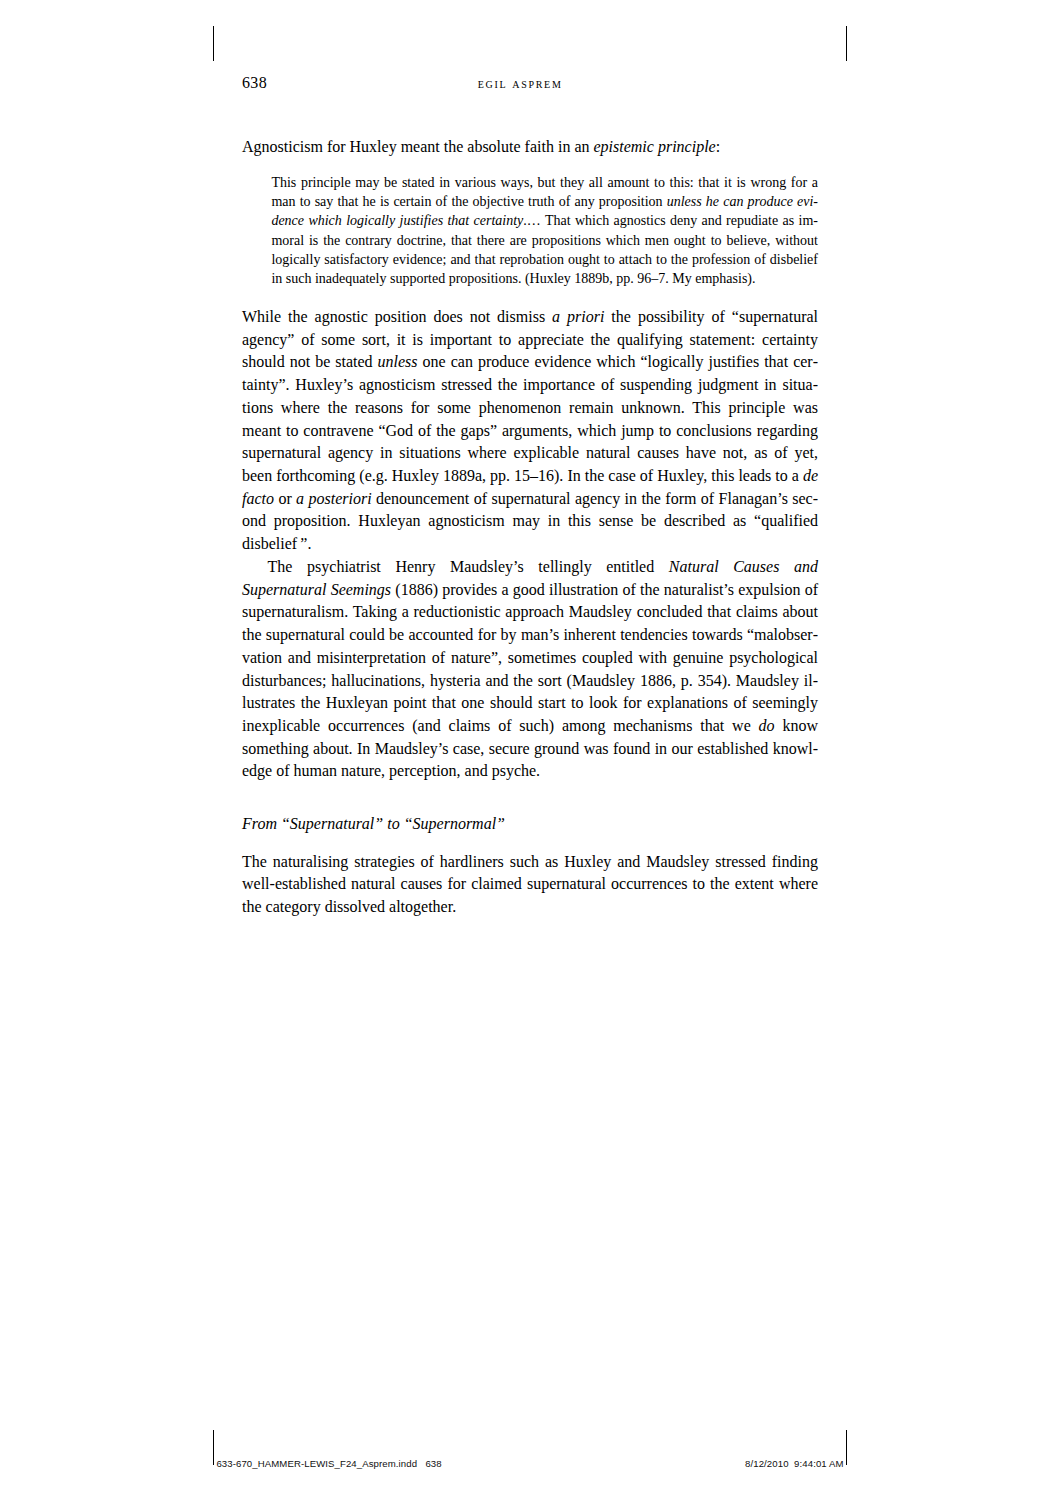638 egil asprem
Agnosticism for Huxley meant the absolute faith in an epistemic principle:
This principle may be stated in various ways, but they all amount to this: that it is wrong for a man to say that he is certain of the objective truth of any proposition unless he can produce evidence which logically justifies that certainty.… That which agnostics deny and repudiate as immoral is the contrary doctrine, that there are propositions which men ought to believe, without logically satisfactory evidence; and that reprobation ought to attach to the profession of disbelief in such inadequately supported propositions. (Huxley 1889b, pp. 96–7. My emphasis).
While the agnostic position does not dismiss a priori the possibility of “supernatural agency” of some sort, it is important to appreciate the qualifying statement: certainty should not be stated unless one can produce evidence which “logically justifies that certainty”. Huxley’s agnosticism stressed the importance of suspending judgment in situations where the reasons for some phenomenon remain unknown. This principle was meant to contravene “God of the gaps” arguments, which jump to conclusions regarding supernatural agency in situations where explicable natural causes have not, as of yet, been forthcoming (e.g. Huxley 1889a, pp. 15–16). In the case of Huxley, this leads to a de facto or a posteriori denouncement of supernatural agency in the form of Flanagan’s second proposition. Huxleyan agnosticism may in this sense be described as “qualified disbelief ”.
The psychiatrist Henry Maudsley’s tellingly entitled Natural Causes and Supernatural Seemings (1886) provides a good illustration of the naturalist’s expulsion of supernaturalism. Taking a reductionistic approach Maudsley concluded that claims about the supernatural could be accounted for by man’s inherent tendencies towards “malobservation and misinterpretation of nature”, sometimes coupled with genuine psychological disturbances; hallucinations, hysteria and the sort (Maudsley 1886, p. 354). Maudsley illustrates the Huxleyan point that one should start to look for explanations of seemingly inexplicable occurrences (and claims of such) among mechanisms that we do know something about. In Maudsley’s case, secure ground was found in our established knowledge of human nature, perception, and psyche.
From “Supernatural” to “Supernormal”
The naturalising strategies of hardliners such as Huxley and Maudsley stressed finding well-established natural causes for claimed supernatural occurrences to the extent where the category dissolved altogether.
633-670_HAMMER-LEWIS_F24_Asprem.indd 638 8/12/2010 9:44:01 AM